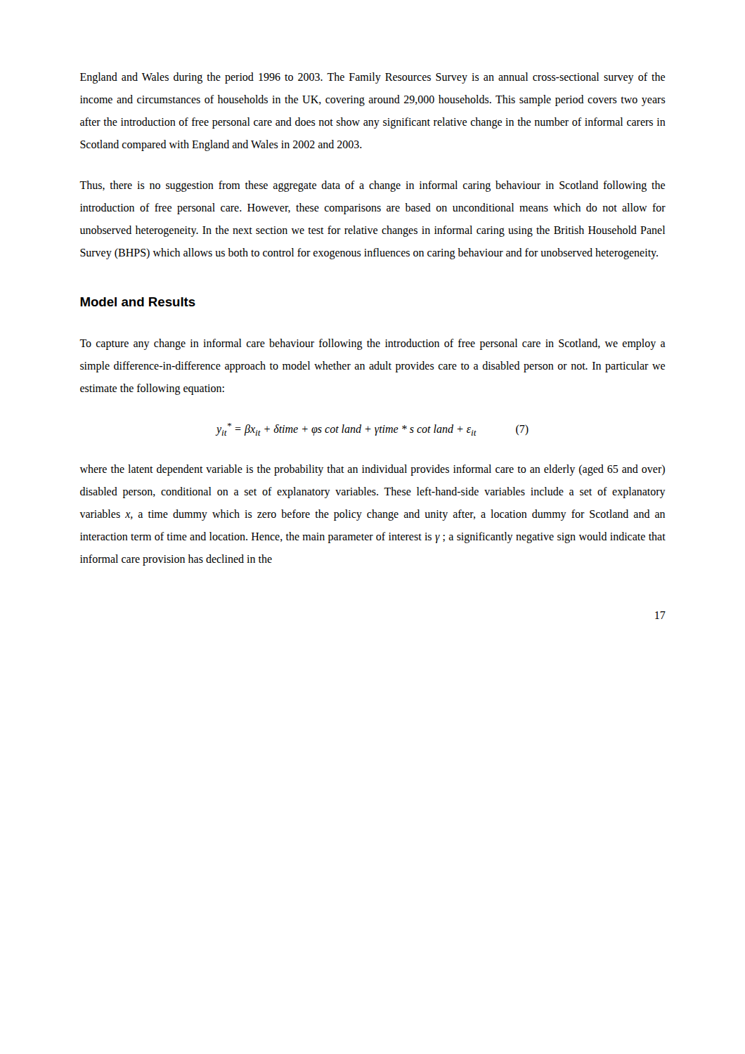England and Wales during the period 1996 to 2003. The Family Resources Survey is an annual cross-sectional survey of the income and circumstances of households in the UK, covering around 29,000 households. This sample period covers two years after the introduction of free personal care and does not show any significant relative change in the number of informal carers in Scotland compared with England and Wales in 2002 and 2003.
Thus, there is no suggestion from these aggregate data of a change in informal caring behaviour in Scotland following the introduction of free personal care. However, these comparisons are based on unconditional means which do not allow for unobserved heterogeneity. In the next section we test for relative changes in informal caring using the British Household Panel Survey (BHPS) which allows us both to control for exogenous influences on caring behaviour and for unobserved heterogeneity.
Model and Results
To capture any change in informal care behaviour following the introduction of free personal care in Scotland, we employ a simple difference-in-difference approach to model whether an adult provides care to a disabled person or not. In particular we estimate the following equation:
yit* = βxit + δtime + φs cot land + γtime * s cot land + εit(7)
where the latent dependent variable is the probability that an individual provides informal care to an elderly (aged 65 and over) disabled person, conditional on a set of explanatory variables. These left-hand-side variables include a set of explanatory variables x, a time dummy which is zero before the policy change and unity after, a location dummy for Scotland and an interaction term of time and location. Hence, the main parameter of interest is γ ; a significantly negative sign would indicate that informal care provision has declined in the
17